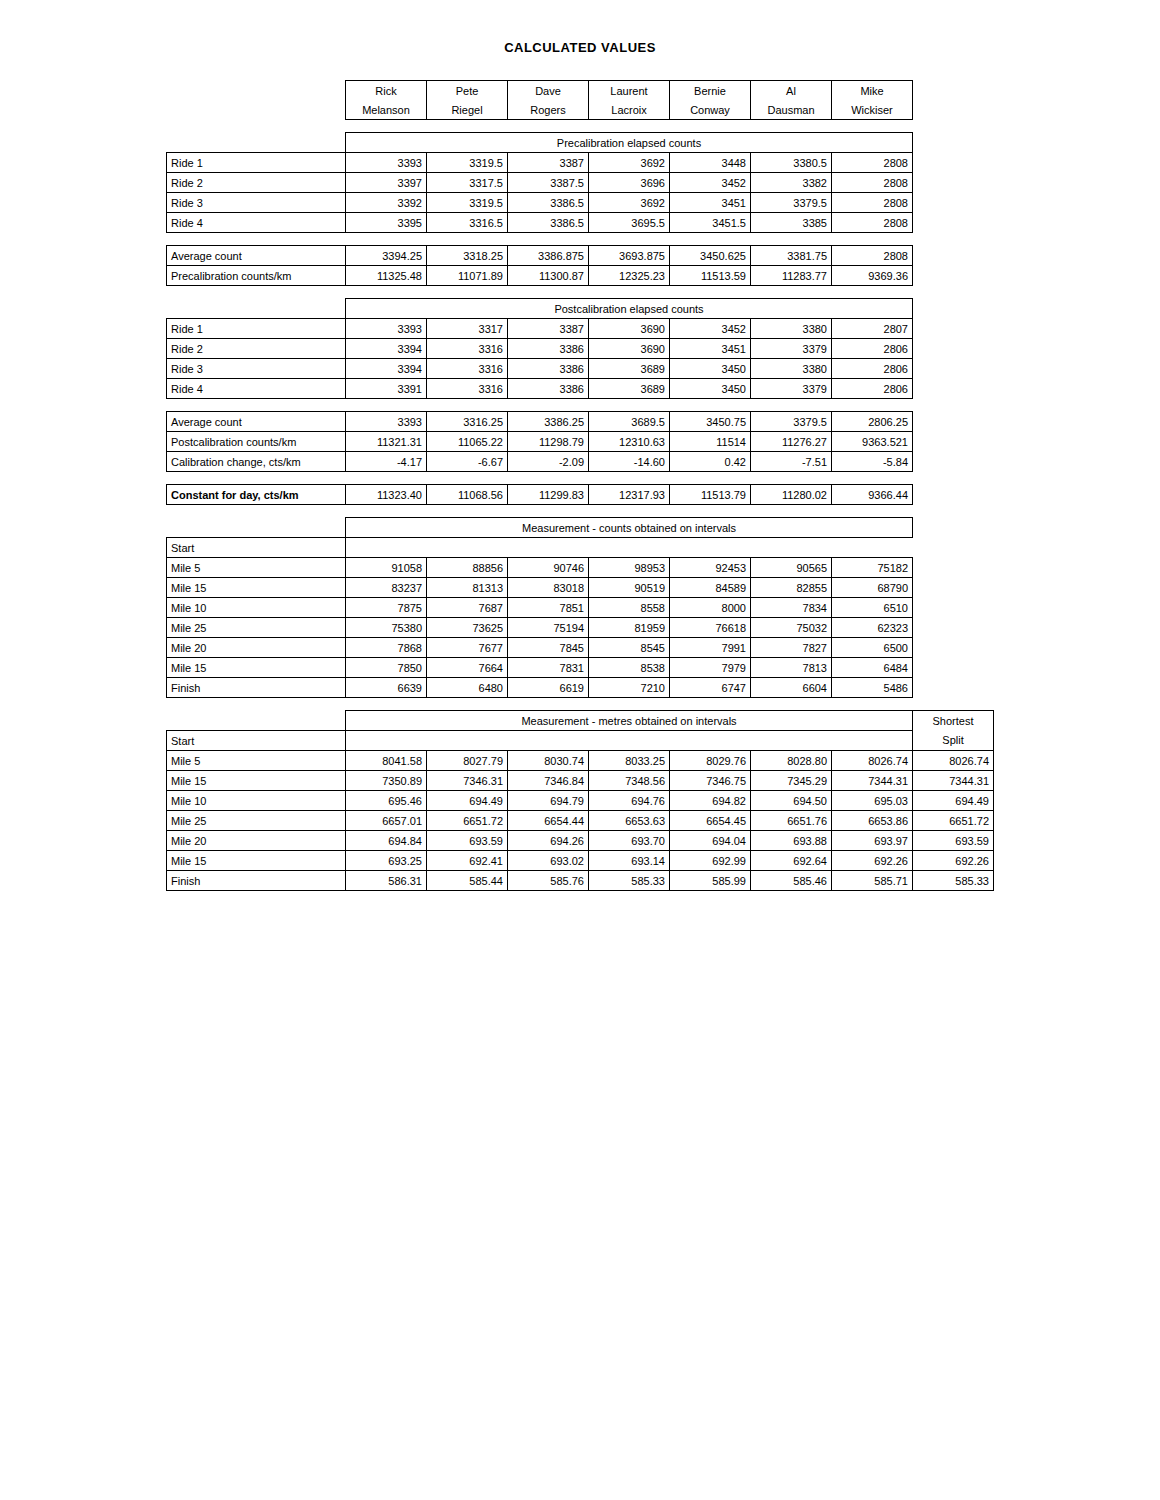CALCULATED VALUES
| | Rick | Pete | Dave | Laurent | Bernie | Al | Mike | |
| | Melanson | Riegel | Rogers | Lacroix | Conway | Dausman | Wickiser | |
| | Precalibration elapsed counts | |
| Ride 1 | 3393 | 3319.5 | 3387 | 3692 | 3448 | 3380.5 | 2808 | |
| Ride 2 | 3397 | 3317.5 | 3387.5 | 3696 | 3452 | 3382 | 2808 | |
| Ride 3 | 3392 | 3319.5 | 3386.5 | 3692 | 3451 | 3379.5 | 2808 | |
| Ride 4 | 3395 | 3316.5 | 3386.5 | 3695.5 | 3451.5 | 3385 | 2808 | |
| Average count | 3394.25 | 3318.25 | 3386.875 | 3693.875 | 3450.625 | 3381.75 | 2808 | |
| Precalibration counts/km | 11325.48 | 11071.89 | 11300.87 | 12325.23 | 11513.59 | 11283.77 | 9369.36 | |
| | Postcalibration elapsed counts | |
| Ride 1 | 3393 | 3317 | 3387 | 3690 | 3452 | 3380 | 2807 | |
| Ride 2 | 3394 | 3316 | 3386 | 3690 | 3451 | 3379 | 2806 | |
| Ride 3 | 3394 | 3316 | 3386 | 3689 | 3450 | 3380 | 2806 | |
| Ride 4 | 3391 | 3316 | 3386 | 3689 | 3450 | 3379 | 2806 | |
| Average count | 3393 | 3316.25 | 3386.25 | 3689.5 | 3450.75 | 3379.5 | 2806.25 | |
| Postcalibration counts/km | 11321.31 | 11065.22 | 11298.79 | 12310.63 | 11514 | 11276.27 | 9363.521 | |
| Calibration change, cts/km | -4.17 | -6.67 | -2.09 | -14.60 | 0.42 | -7.51 | -5.84 | |
| Constant for day, cts/km | 11323.40 | 11068.56 | 11299.83 | 12317.93 | 11513.79 | 11280.02 | 9366.44 | |
| | Measurement - counts obtained on intervals | |
| Start | | | | | | | | |
| Mile 5 | 91058 | 88856 | 90746 | 98953 | 92453 | 90565 | 75182 | |
| Mile 15 | 83237 | 81313 | 83018 | 90519 | 84589 | 82855 | 68790 | |
| Mile 10 | 7875 | 7687 | 7851 | 8558 | 8000 | 7834 | 6510 | |
| Mile 25 | 75380 | 73625 | 75194 | 81959 | 76618 | 75032 | 62323 | |
| Mile 20 | 7868 | 7677 | 7845 | 8545 | 7991 | 7827 | 6500 | |
| Mile 15 | 7850 | 7664 | 7831 | 8538 | 7979 | 7813 | 6484 | |
| Finish | 6639 | 6480 | 6619 | 7210 | 6747 | 6604 | 5486 | |
| | Measurement - metres obtained on intervals | Shortest |
| Start | | | | | | | | Split |
| Mile 5 | 8041.58 | 8027.79 | 8030.74 | 8033.25 | 8029.76 | 8028.80 | 8026.74 | 8026.74 |
| Mile 15 | 7350.89 | 7346.31 | 7346.84 | 7348.56 | 7346.75 | 7345.29 | 7344.31 | 7344.31 |
| Mile 10 | 695.46 | 694.49 | 694.79 | 694.76 | 694.82 | 694.50 | 695.03 | 694.49 |
| Mile 25 | 6657.01 | 6651.72 | 6654.44 | 6653.63 | 6654.45 | 6651.76 | 6653.86 | 6651.72 |
| Mile 20 | 694.84 | 693.59 | 694.26 | 693.70 | 694.04 | 693.88 | 693.97 | 693.59 |
| Mile 15 | 693.25 | 692.41 | 693.02 | 693.14 | 692.99 | 692.64 | 692.26 | 692.26 |
| Finish | 586.31 | 585.44 | 585.76 | 585.33 | 585.99 | 585.46 | 585.71 | 585.33 |